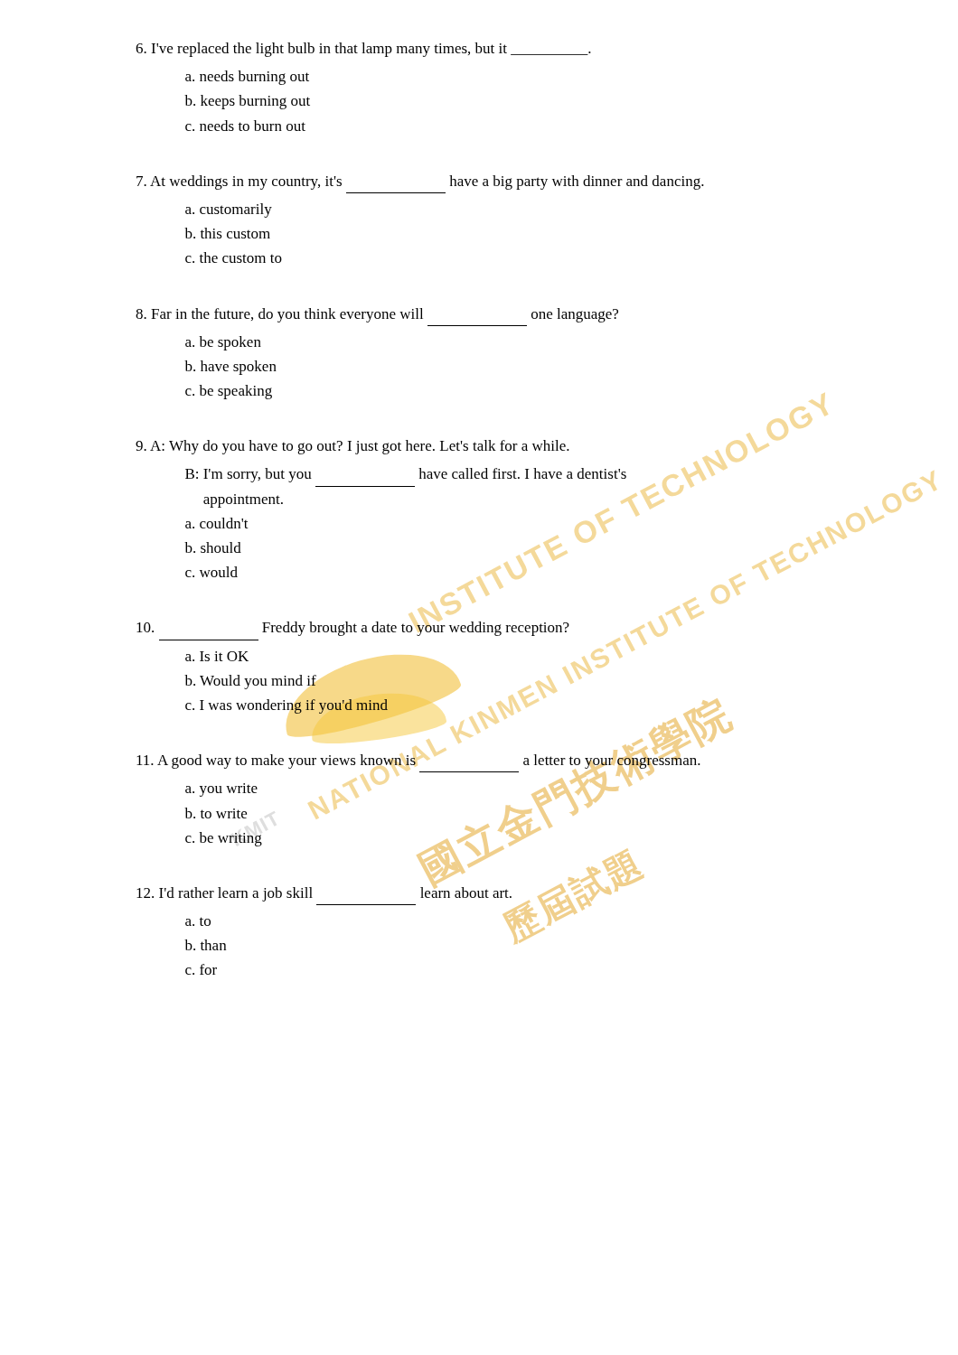INSTITUTE OF TECHNOLOGY
NATIONAL KINMEN INSTITUTE OF TECHNOLOGY
國立金門技術學院
歷屆試題
KMIT
6. I've replaced the light bulb in that lamp many times, but it __________.
a. needs burning out
b. keeps burning out
c. needs to burn out
7. At weddings in my country, it's have a big party with dinner and dancing.
a. customarily
b. this custom
c. the custom to
8. Far in the future, do you think everyone will one language?
a. be spoken
b. have spoken
c. be speaking
9. A: Why do you have to go out? I just got here. Let's talk for a while.
B: I'm sorry, but you have called first. I have a dentist's
appointment.
a. couldn't
b. should
c. would
10. Freddy brought a date to your wedding reception?
a. Is it OK
b. Would you mind if
c. I was wondering if you'd mind
11. A good way to make your views known is a letter to your congressman.
a. you write
b. to write
c. be writing
12. I'd rather learn a job skill learn about art.
a. to
b. than
c. for